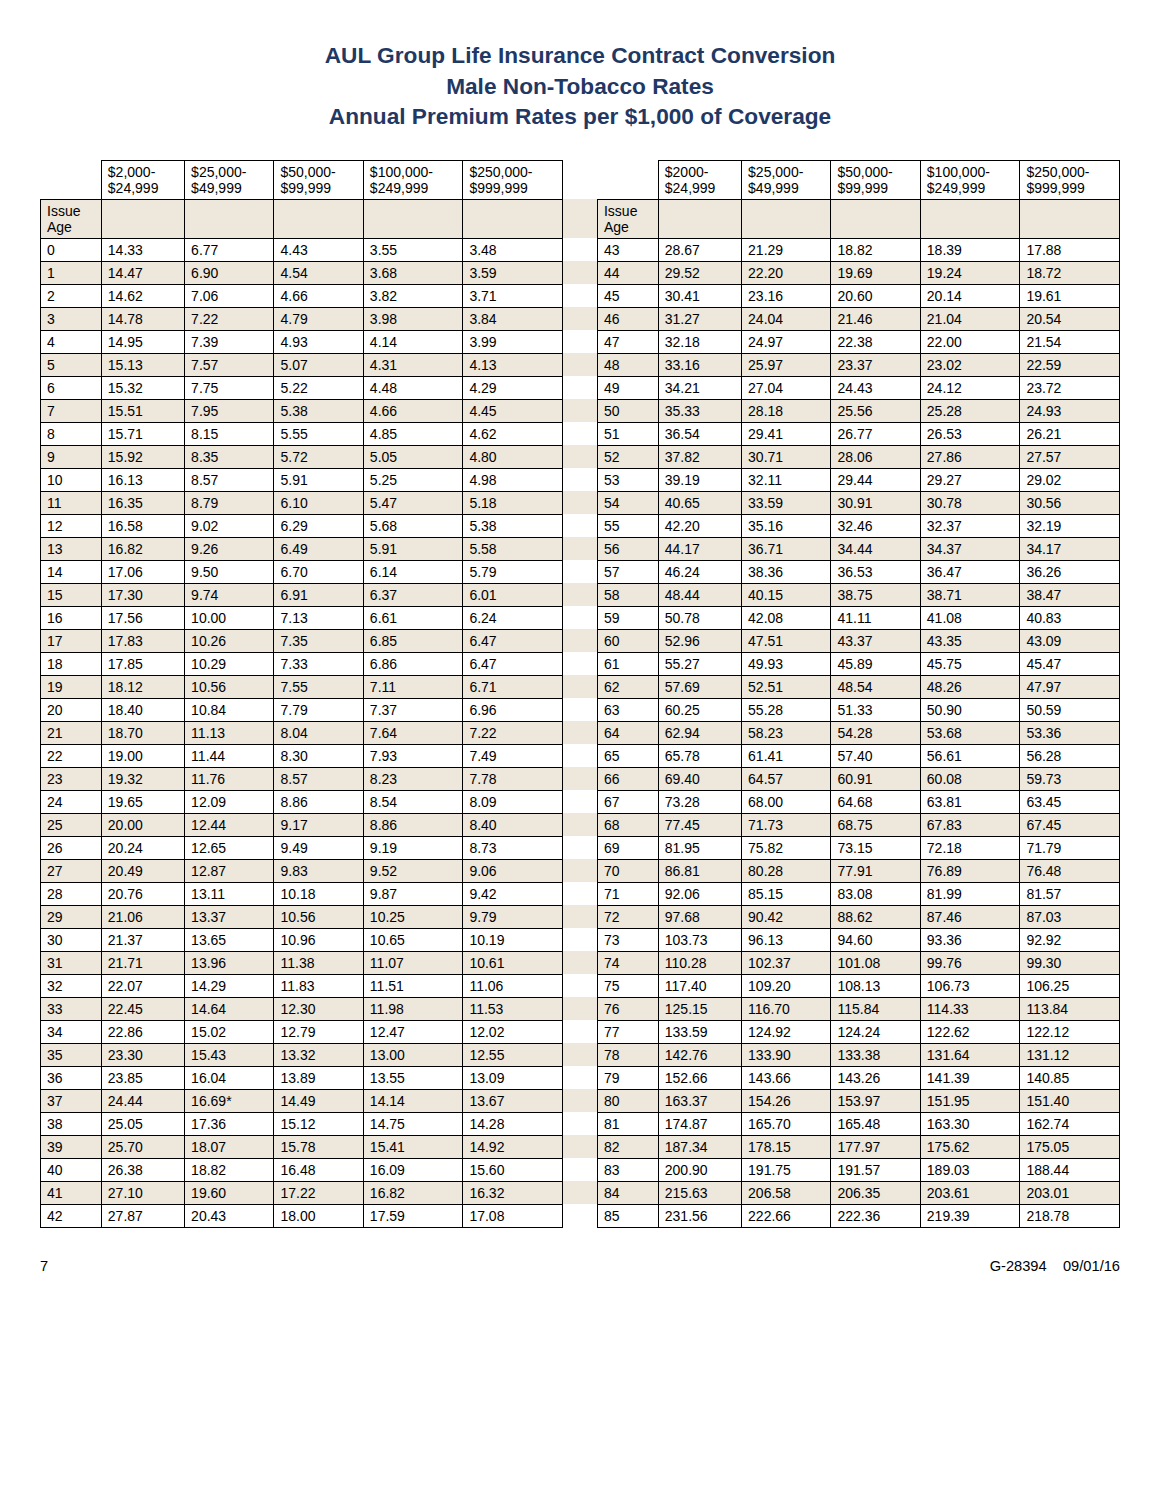AUL Group Life Insurance Contract Conversion
Male Non-Tobacco Rates
Annual Premium Rates per $1,000 of Coverage
| | $2,000- $24,999 | $25,000- $49,999 | $50,000- $99,999 | $100,000- $249,999 | $250,000- $999,999 | | | $2000- $24,999 | $25,000- $49,999 | $50,000- $99,999 | $100,000- $249,999 | $250,000- $999,999 |
| Issue Age | | | | | | | Issue Age | | | | | |
| 0 | 14.33 | 6.77 | 4.43 | 3.55 | 3.48 | | 43 | 28.67 | 21.29 | 18.82 | 18.39 | 17.88 |
| 1 | 14.47 | 6.90 | 4.54 | 3.68 | 3.59 | | 44 | 29.52 | 22.20 | 19.69 | 19.24 | 18.72 |
| 2 | 14.62 | 7.06 | 4.66 | 3.82 | 3.71 | | 45 | 30.41 | 23.16 | 20.60 | 20.14 | 19.61 |
| 3 | 14.78 | 7.22 | 4.79 | 3.98 | 3.84 | | 46 | 31.27 | 24.04 | 21.46 | 21.04 | 20.54 |
| 4 | 14.95 | 7.39 | 4.93 | 4.14 | 3.99 | | 47 | 32.18 | 24.97 | 22.38 | 22.00 | 21.54 |
| 5 | 15.13 | 7.57 | 5.07 | 4.31 | 4.13 | | 48 | 33.16 | 25.97 | 23.37 | 23.02 | 22.59 |
| 6 | 15.32 | 7.75 | 5.22 | 4.48 | 4.29 | | 49 | 34.21 | 27.04 | 24.43 | 24.12 | 23.72 |
| 7 | 15.51 | 7.95 | 5.38 | 4.66 | 4.45 | | 50 | 35.33 | 28.18 | 25.56 | 25.28 | 24.93 |
| 8 | 15.71 | 8.15 | 5.55 | 4.85 | 4.62 | | 51 | 36.54 | 29.41 | 26.77 | 26.53 | 26.21 |
| 9 | 15.92 | 8.35 | 5.72 | 5.05 | 4.80 | | 52 | 37.82 | 30.71 | 28.06 | 27.86 | 27.57 |
| 10 | 16.13 | 8.57 | 5.91 | 5.25 | 4.98 | | 53 | 39.19 | 32.11 | 29.44 | 29.27 | 29.02 |
| 11 | 16.35 | 8.79 | 6.10 | 5.47 | 5.18 | | 54 | 40.65 | 33.59 | 30.91 | 30.78 | 30.56 |
| 12 | 16.58 | 9.02 | 6.29 | 5.68 | 5.38 | | 55 | 42.20 | 35.16 | 32.46 | 32.37 | 32.19 |
| 13 | 16.82 | 9.26 | 6.49 | 5.91 | 5.58 | | 56 | 44.17 | 36.71 | 34.44 | 34.37 | 34.17 |
| 14 | 17.06 | 9.50 | 6.70 | 6.14 | 5.79 | | 57 | 46.24 | 38.36 | 36.53 | 36.47 | 36.26 |
| 15 | 17.30 | 9.74 | 6.91 | 6.37 | 6.01 | | 58 | 48.44 | 40.15 | 38.75 | 38.71 | 38.47 |
| 16 | 17.56 | 10.00 | 7.13 | 6.61 | 6.24 | | 59 | 50.78 | 42.08 | 41.11 | 41.08 | 40.83 |
| 17 | 17.83 | 10.26 | 7.35 | 6.85 | 6.47 | | 60 | 52.96 | 47.51 | 43.37 | 43.35 | 43.09 |
| 18 | 17.85 | 10.29 | 7.33 | 6.86 | 6.47 | | 61 | 55.27 | 49.93 | 45.89 | 45.75 | 45.47 |
| 19 | 18.12 | 10.56 | 7.55 | 7.11 | 6.71 | | 62 | 57.69 | 52.51 | 48.54 | 48.26 | 47.97 |
| 20 | 18.40 | 10.84 | 7.79 | 7.37 | 6.96 | | 63 | 60.25 | 55.28 | 51.33 | 50.90 | 50.59 |
| 21 | 18.70 | 11.13 | 8.04 | 7.64 | 7.22 | | 64 | 62.94 | 58.23 | 54.28 | 53.68 | 53.36 |
| 22 | 19.00 | 11.44 | 8.30 | 7.93 | 7.49 | | 65 | 65.78 | 61.41 | 57.40 | 56.61 | 56.28 |
| 23 | 19.32 | 11.76 | 8.57 | 8.23 | 7.78 | | 66 | 69.40 | 64.57 | 60.91 | 60.08 | 59.73 |
| 24 | 19.65 | 12.09 | 8.86 | 8.54 | 8.09 | | 67 | 73.28 | 68.00 | 64.68 | 63.81 | 63.45 |
| 25 | 20.00 | 12.44 | 9.17 | 8.86 | 8.40 | | 68 | 77.45 | 71.73 | 68.75 | 67.83 | 67.45 |
| 26 | 20.24 | 12.65 | 9.49 | 9.19 | 8.73 | | 69 | 81.95 | 75.82 | 73.15 | 72.18 | 71.79 |
| 27 | 20.49 | 12.87 | 9.83 | 9.52 | 9.06 | | 70 | 86.81 | 80.28 | 77.91 | 76.89 | 76.48 |
| 28 | 20.76 | 13.11 | 10.18 | 9.87 | 9.42 | | 71 | 92.06 | 85.15 | 83.08 | 81.99 | 81.57 |
| 29 | 21.06 | 13.37 | 10.56 | 10.25 | 9.79 | | 72 | 97.68 | 90.42 | 88.62 | 87.46 | 87.03 |
| 30 | 21.37 | 13.65 | 10.96 | 10.65 | 10.19 | | 73 | 103.73 | 96.13 | 94.60 | 93.36 | 92.92 |
| 31 | 21.71 | 13.96 | 11.38 | 11.07 | 10.61 | | 74 | 110.28 | 102.37 | 101.08 | 99.76 | 99.30 |
| 32 | 22.07 | 14.29 | 11.83 | 11.51 | 11.06 | | 75 | 117.40 | 109.20 | 108.13 | 106.73 | 106.25 |
| 33 | 22.45 | 14.64 | 12.30 | 11.98 | 11.53 | | 76 | 125.15 | 116.70 | 115.84 | 114.33 | 113.84 |
| 34 | 22.86 | 15.02 | 12.79 | 12.47 | 12.02 | | 77 | 133.59 | 124.92 | 124.24 | 122.62 | 122.12 |
| 35 | 23.30 | 15.43 | 13.32 | 13.00 | 12.55 | | 78 | 142.76 | 133.90 | 133.38 | 131.64 | 131.12 |
| 36 | 23.85 | 16.04 | 13.89 | 13.55 | 13.09 | | 79 | 152.66 | 143.66 | 143.26 | 141.39 | 140.85 |
| 37 | 24.44 | 16.69* | 14.49 | 14.14 | 13.67 | | 80 | 163.37 | 154.26 | 153.97 | 151.95 | 151.40 |
| 38 | 25.05 | 17.36 | 15.12 | 14.75 | 14.28 | | 81 | 174.87 | 165.70 | 165.48 | 163.30 | 162.74 |
| 39 | 25.70 | 18.07 | 15.78 | 15.41 | 14.92 | | 82 | 187.34 | 178.15 | 177.97 | 175.62 | 175.05 |
| 40 | 26.38 | 18.82 | 16.48 | 16.09 | 15.60 | | 83 | 200.90 | 191.75 | 191.57 | 189.03 | 188.44 |
| 41 | 27.10 | 19.60 | 17.22 | 16.82 | 16.32 | | 84 | 215.63 | 206.58 | 206.35 | 203.61 | 203.01 |
| 42 | 27.87 | 20.43 | 18.00 | 17.59 | 17.08 | | 85 | 231.56 | 222.66 | 222.36 | 219.39 | 218.78 |
7
G-28394 09/01/16